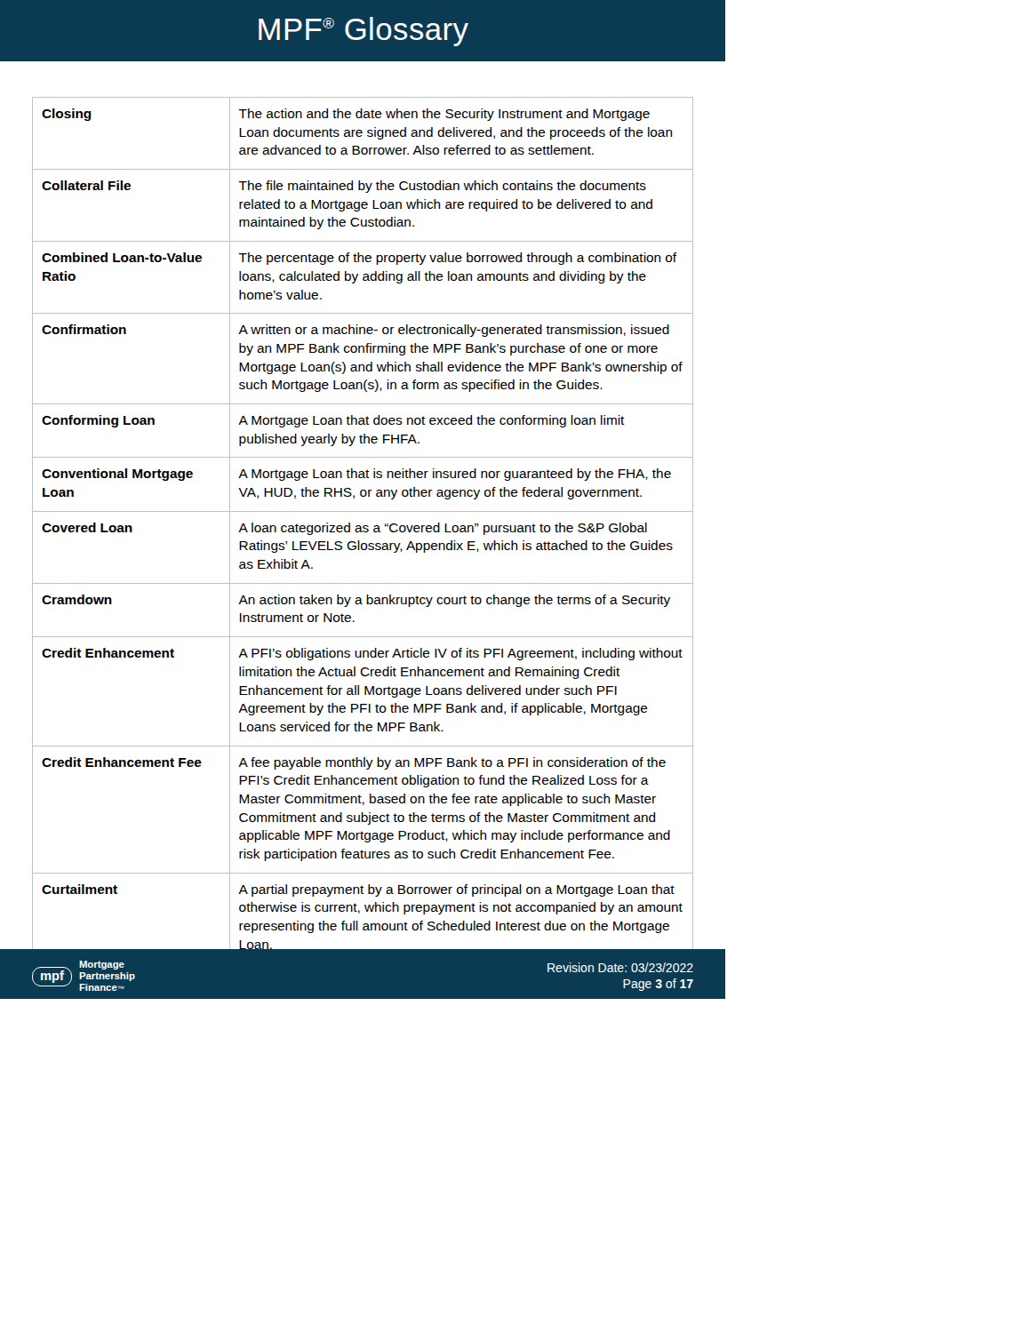MPF® Glossary
| Closing | The action and the date when the Security Instrument and Mortgage Loan documents are signed and delivered, and the proceeds of the loan are advanced to a Borrower. Also referred to as settlement. |
| Collateral File | The file maintained by the Custodian which contains the documents related to a Mortgage Loan which are required to be delivered to and maintained by the Custodian. |
| Combined Loan-to-Value Ratio | The percentage of the property value borrowed through a combination of loans, calculated by adding all the loan amounts and dividing by the home’s value. |
| Confirmation | A written or a machine- or electronically-generated transmission, issued by an MPF Bank confirming the MPF Bank’s purchase of one or more Mortgage Loan(s) and which shall evidence the MPF Bank’s ownership of such Mortgage Loan(s), in a form as specified in the Guides. |
| Conforming Loan | A Mortgage Loan that does not exceed the conforming loan limit published yearly by the FHFA. |
| Conventional Mortgage Loan | A Mortgage Loan that is neither insured nor guaranteed by the FHA, the VA, HUD, the RHS, or any other agency of the federal government. |
| Covered Loan | A loan categorized as a “Covered Loan” pursuant to the S&P Global Ratings’ LEVELS Glossary, Appendix E, which is attached to the Guides as Exhibit A. |
| Cramdown | An action taken by a bankruptcy court to change the terms of a Security Instrument or Note. |
| Credit Enhancement | A PFI’s obligations under Article IV of its PFI Agreement, including without limitation the Actual Credit Enhancement and Remaining Credit Enhancement for all Mortgage Loans delivered under such PFI Agreement by the PFI to the MPF Bank and, if applicable, Mortgage Loans serviced for the MPF Bank. |
| Credit Enhancement Fee | A fee payable monthly by an MPF Bank to a PFI in consideration of the PFI’s Credit Enhancement obligation to fund the Realized Loss for a Master Commitment, based on the fee rate applicable to such Master Commitment and subject to the terms of the Master Commitment and applicable MPF Mortgage Product, which may include performance and risk participation features as to such Credit Enhancement Fee. |
| Curtailment | A partial prepayment by a Borrower of principal on a Mortgage Loan that otherwise is current, which prepayment is not accompanied by an amount representing the full amount of Scheduled Interest due on the Mortgage Loan. |
| Curtailment Interest | An amount equal to 30 days of interest on a Curtailment at the Note Rate. |
mpf Mortgage Partnership Finance™
Revision Date: 03/23/2022
Page 3 of 17